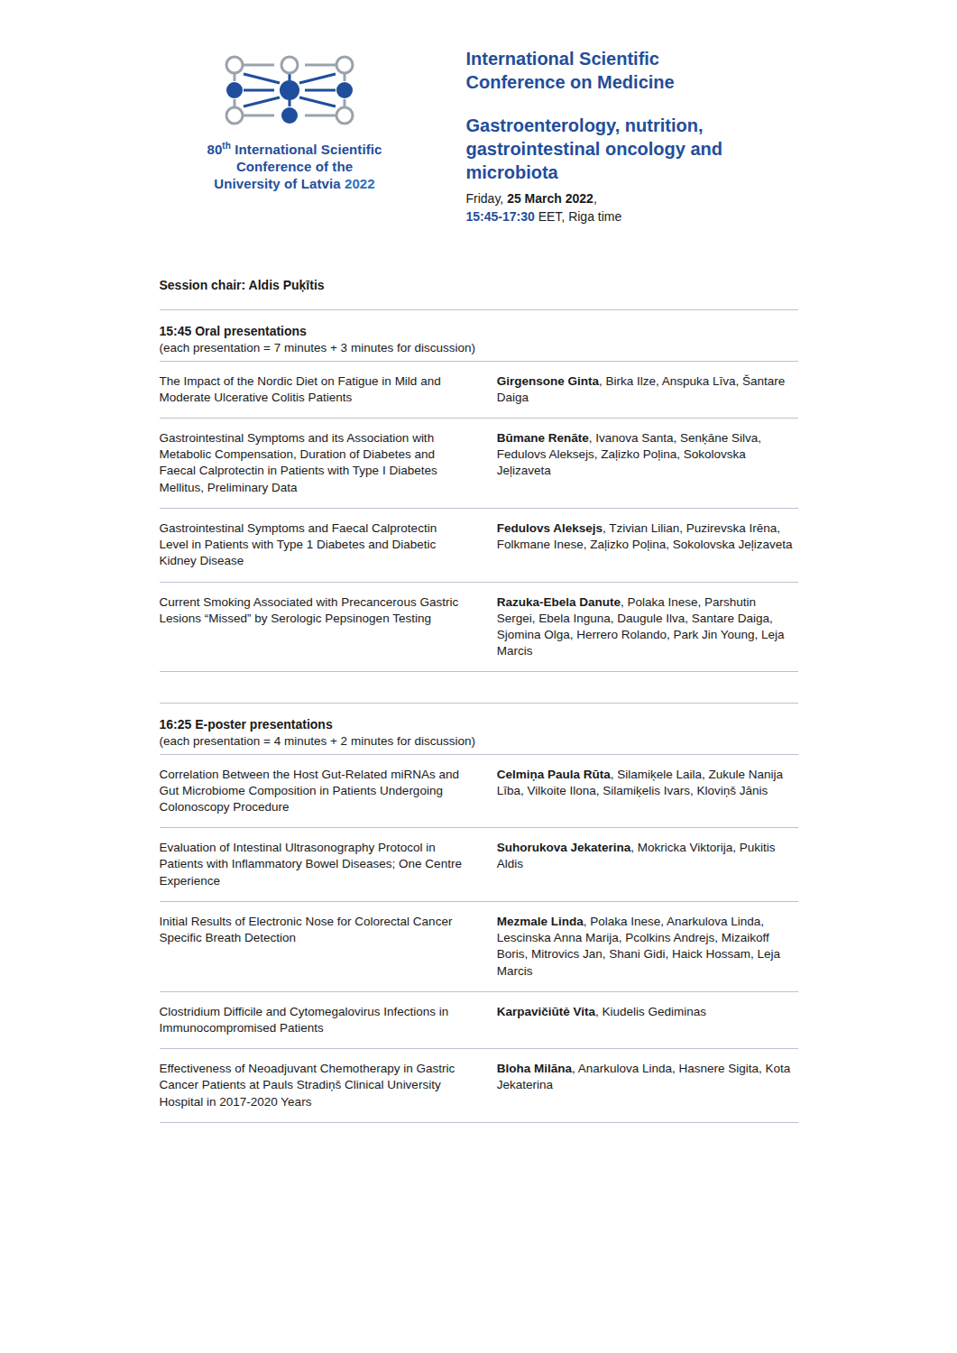80th International Scientific
Conference of the
University of Latvia 2022
International Scientific
Conference on Medicine
Gastroenterology, nutrition,
gastrointestinal oncology and
microbiota
Friday, 25 March 2022,
15:45-17:30 EET, Riga time
Session chair: Aldis Puķītis
15:45 Oral presentations
(each presentation = 7 minutes + 3 minutes for discussion)
| The Impact of the Nordic Diet on Fatigue in Mild and Moderate Ulcerative Colitis Patients | Girgensone Ginta , Birka Ilze, Anspuka Līva, Šantare Daiga |
| Gastrointestinal Symptoms and its Association with Metabolic Compensation, Duration of Diabetes and Faecal Calprotectin in Patients with Type I Diabetes Mellitus, Preliminary Data | Būmane Renāte , Ivanova Santa, Senķāne Silva, Fedulovs Aleksejs, Zaļizko Poļina, Sokolovska Jeļizaveta |
| Gastrointestinal Symptoms and Faecal Calprotectin Level in Patients with Type 1 Diabetes and Diabetic Kidney Disease | Fedulovs Aleksejs , Tzivian Lilian, Puzirevska Irēna, Folkmane Inese, Zaļizko Poļina, Sokolovska Jeļizaveta |
| Current Smoking Associated with Precancerous Gastric Lesions “Missed” by Serologic Pepsinogen Testing | Razuka-Ebela Danute , Polaka Inese, Parshutin Sergei, Ebela Inguna, Daugule Ilva, Santare Daiga, Sjomina Olga, Herrero Rolando, Park Jin Young, Leja Marcis |
16:25 E-poster presentations
(each presentation = 4 minutes + 2 minutes for discussion)
| Correlation Between the Host Gut-Related miRNAs and Gut Microbiome Composition in Patients Undergoing Colonoscopy Procedure | Celmiņa Paula Rūta , Silamiķele Laila, Zukule Nanija Lība, Vilkoite Ilona, Silamiķelis Ivars, Kloviņš Jānis |
| Evaluation of Intestinal Ultrasonography Protocol in Patients with Inflammatory Bowel Diseases; One Centre Experience | Suhorukova Jekaterina , Mokricka Viktorija, Pukitis Aldis |
| Initial Results of Electronic Nose for Colorectal Cancer Specific Breath Detection | Mezmale Linda , Polaka Inese, Anarkulova Linda, Lescinska Anna Marija, Pcolkins Andrejs, Mizaikoff Boris, Mitrovics Jan, Shani Gidi, Haick Hossam, Leja Marcis |
| Clostridium Difficile and Cytomegalovirus Infections in Immunocompromised Patients | Karpavičiūtė Vita , Kiudelis Gediminas |
| Effectiveness of Neoadjuvant Chemotherapy in Gastric Cancer Patients at Pauls Stradiņš Clinical University Hospital in 2017-2020 Years | Bloha Milāna , Anarkulova Linda, Hasnere Sigita, Kota Jekaterina |